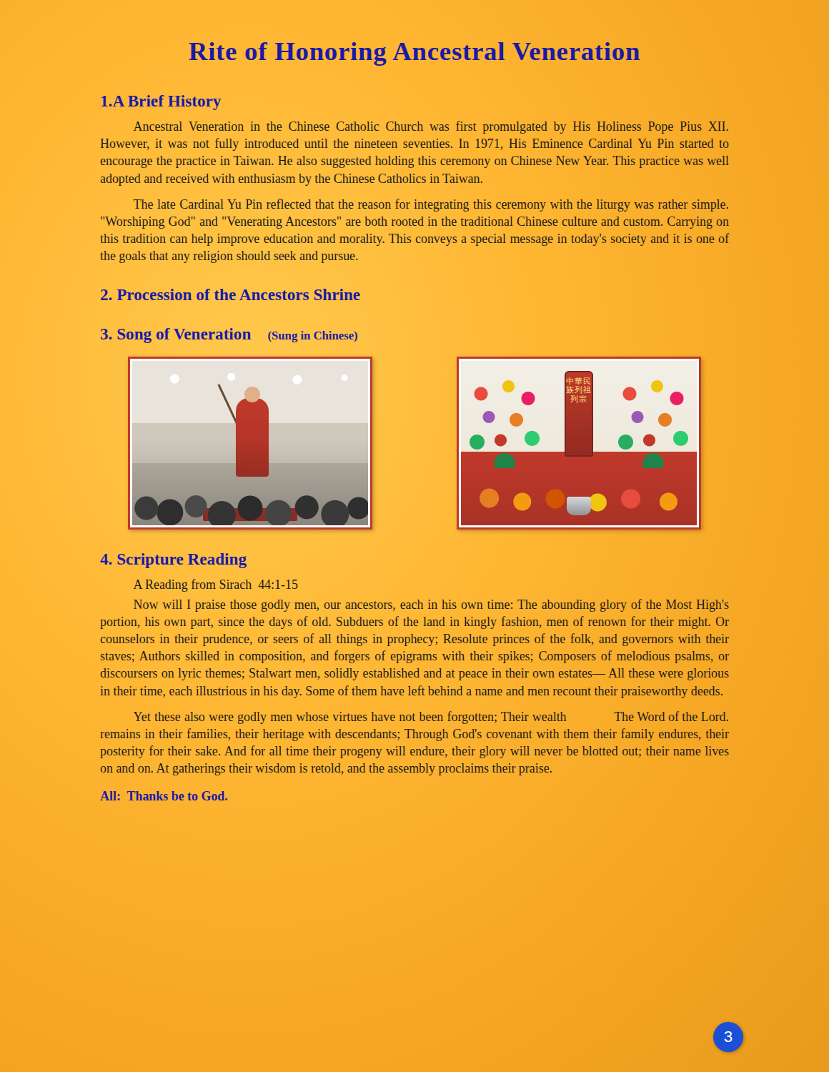Rite of Honoring Ancestral Veneration
1.A Brief History
Ancestral Veneration in the Chinese Catholic Church was first promulgated by His Holiness Pope Pius XII. However, it was not fully introduced until the nineteen seventies. In 1971, His Eminence Cardinal Yu Pin started to encourage the practice in Taiwan. He also suggested holding this ceremony on Chinese New Year. This practice was well adopted and received with enthusiasm by the Chinese Catholics in Taiwan.
The late Cardinal Yu Pin reflected that the reason for integrating this ceremony with the liturgy was rather simple. "Worshiping God" and "Venerating Ancestors" are both rooted in the traditional Chinese culture and custom. Carrying on this tradition can help improve education and morality. This conveys a special message in today's society and it is one of the goals that any religion should seek and pursue.
2. Procession of the Ancestors Shrine
3. Song of Veneration (Sung in Chinese)
中華民族列祖列宗
4. Scripture Reading
A Reading from Sirach 44:1-15
Now will I praise those godly men, our ancestors, each in his own time: The abounding glory of the Most High's portion, his own part, since the days of old. Subduers of the land in kingly fashion, men of renown for their might. Or counselors in their prudence, or seers of all things in prophecy; Resolute princes of the folk, and governors with their staves; Authors skilled in composition, and forgers of epigrams with their spikes; Composers of melodious psalms, or discoursers on lyric themes; Stalwart men, solidly established and at peace in their own estates— All these were glorious in their time, each illustrious in his day. Some of them have left behind a name and men recount their praiseworthy deeds.
The Word of the Lord. Yet these also were godly men whose virtues have not been forgotten; Their wealth remains in their families, their heritage with descendants; Through God's covenant with them their family endures, their posterity for their sake. And for all time their progeny will endure, their glory will never be blotted out; their name lives on and on. At gatherings their wisdom is retold, and the assembly proclaims their praise.
All: Thanks be to God.
3